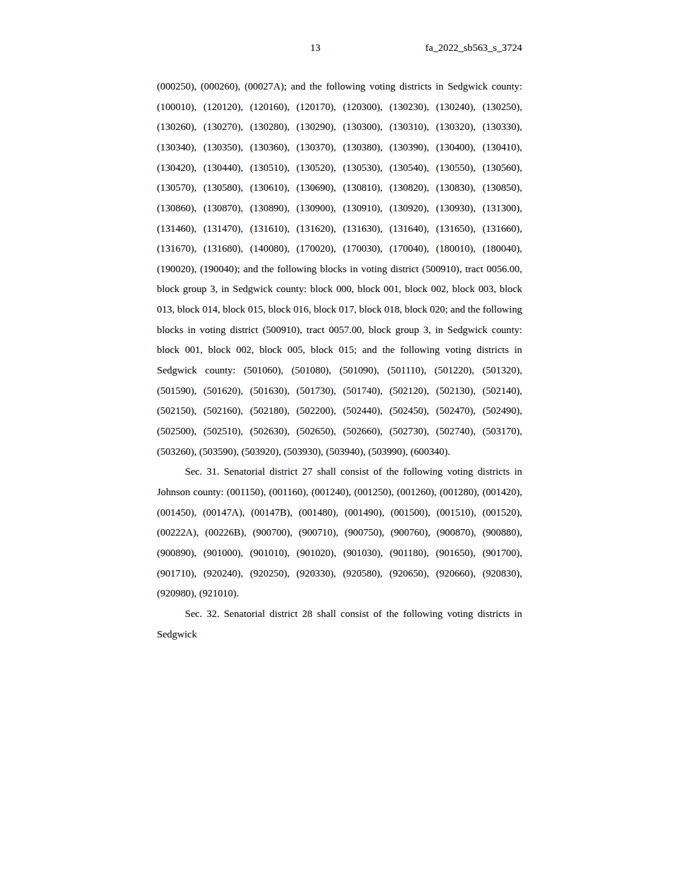13 fa_2022_sb563_s_3724
(000250), (000260), (00027A); and the following voting districts in Sedgwick county: (100010), (120120), (120160), (120170), (120300), (130230), (130240), (130250), (130260), (130270), (130280), (130290), (130300), (130310), (130320), (130330), (130340), (130350), (130360), (130370), (130380), (130390), (130400), (130410), (130420), (130440), (130510), (130520), (130530), (130540), (130550), (130560), (130570), (130580), (130610), (130690), (130810), (130820), (130830), (130850), (130860), (130870), (130890), (130900), (130910), (130920), (130930), (131300), (131460), (131470), (131610), (131620), (131630), (131640), (131650), (131660), (131670), (131680), (140080), (170020), (170030), (170040), (180010), (180040), (190020), (190040); and the following blocks in voting district (500910), tract 0056.00, block group 3, in Sedgwick county: block 000, block 001, block 002, block 003, block 013, block 014, block 015, block 016, block 017, block 018, block 020; and the following blocks in voting district (500910), tract 0057.00, block group 3, in Sedgwick county: block 001, block 002, block 005, block 015; and the following voting districts in Sedgwick county: (501060), (501080), (501090), (501110), (501220), (501320), (501590), (501620), (501630), (501730), (501740), (502120), (502130), (502140), (502150), (502160), (502180), (502200), (502440), (502450), (502470), (502490), (502500), (502510), (502630), (502650), (502660), (502730), (502740), (503170), (503260), (503590), (503920), (503930), (503940), (503990), (600340).
Sec. 31. Senatorial district 27 shall consist of the following voting districts in Johnson county: (001150), (001160), (001240), (001250), (001260), (001280), (001420), (001450), (00147A), (00147B), (001480), (001490), (001500), (001510), (001520), (00222A), (00226B), (900700), (900710), (900750), (900760), (900870), (900880), (900890), (901000), (901010), (901020), (901030), (901180), (901650), (901700), (901710), (920240), (920250), (920330), (920580), (920650), (920660), (920830), (920980), (921010).
Sec. 32. Senatorial district 28 shall consist of the following voting districts in Sedgwick